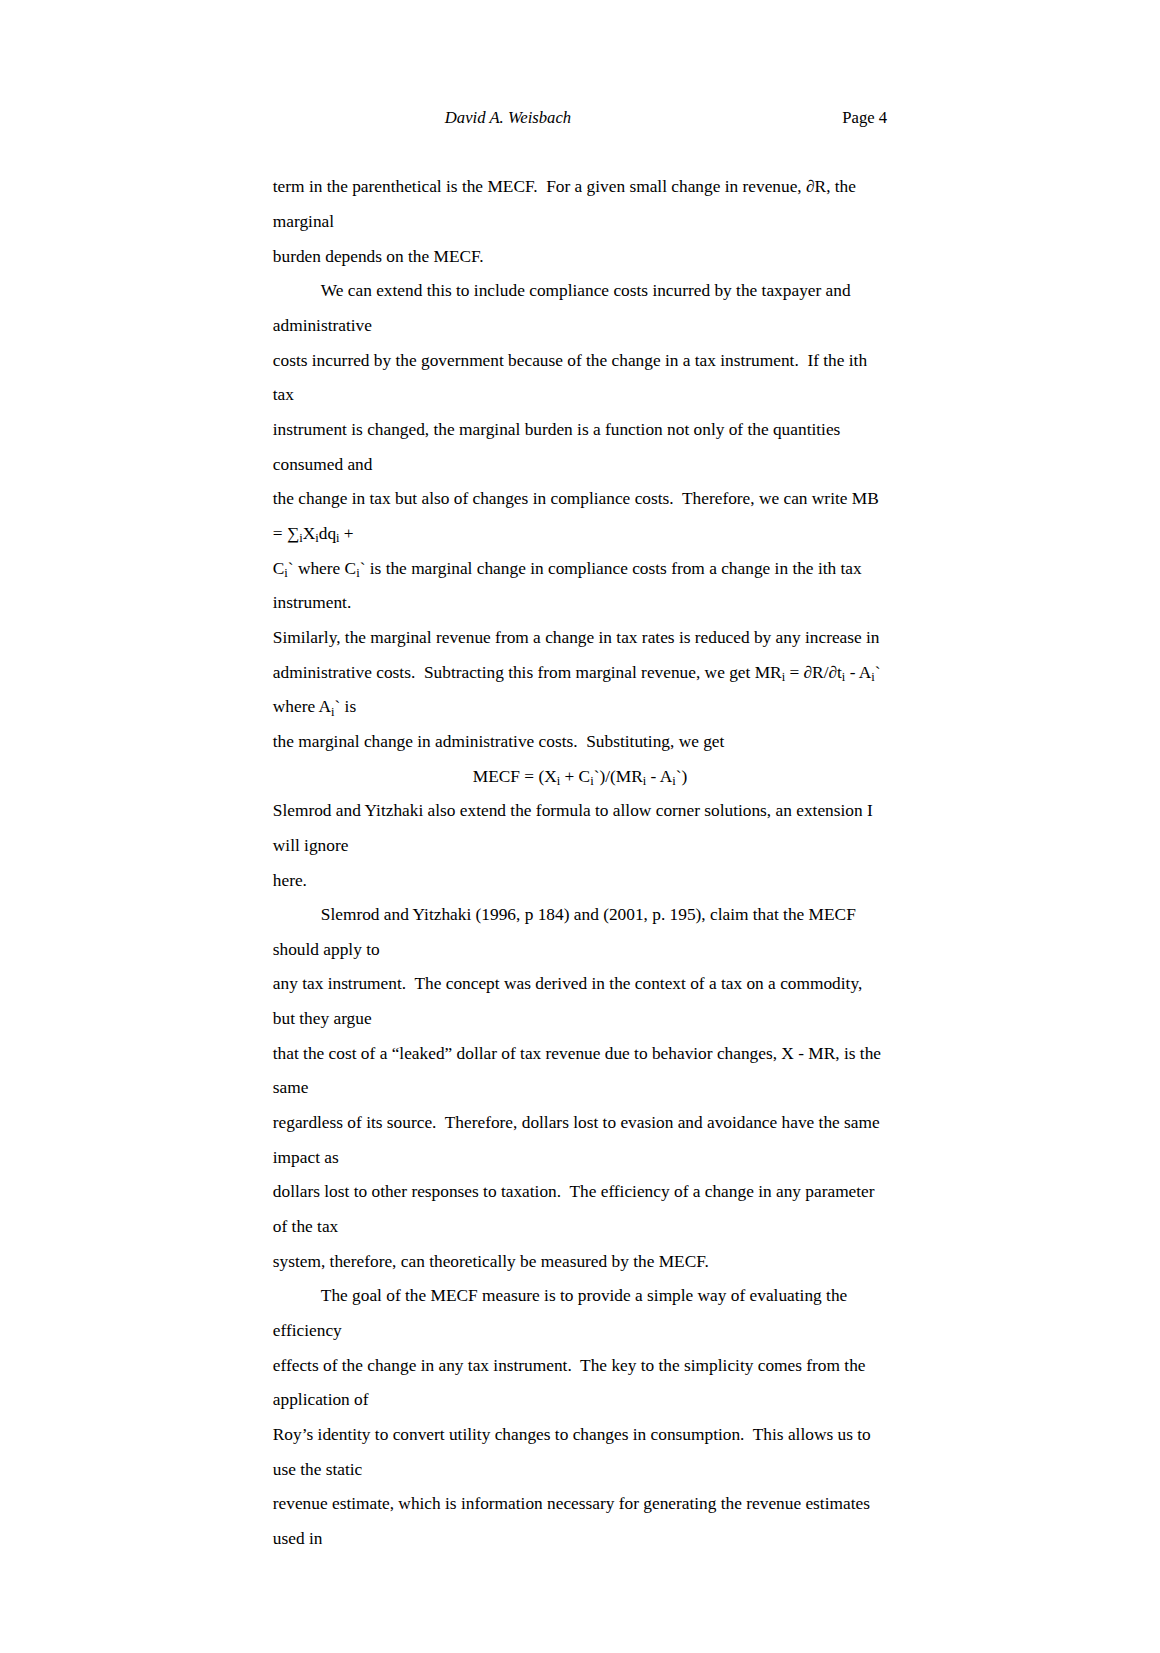David A. Weisbach Page 4
term in the parenthetical is the MECF. For a given small change in revenue, ∂R, the marginal
burden depends on the MECF.
We can extend this to include compliance costs incurred by the taxpayer and administrative
costs incurred by the government because of the change in a tax instrument. If the ith tax
instrument is changed, the marginal burden is a function not only of the quantities consumed and
the change in tax but also of changes in compliance costs. Therefore, we can write MB = ∑iXidqi +
Ci` where Ci` is the marginal change in compliance costs from a change in the ith tax instrument.
Similarly, the marginal revenue from a change in tax rates is reduced by any increase in
administrative costs. Subtracting this from marginal revenue, we get MRi = ∂R/∂ti - Ai` where Ai` is
the marginal change in administrative costs. Substituting, we get
MECF = (Xi + Ci`)/(MRi - Ai`)
Slemrod and Yitzhaki also extend the formula to allow corner solutions, an extension I will ignore
here.
Slemrod and Yitzhaki (1996, p 184) and (2001, p. 195), claim that the MECF should apply to
any tax instrument. The concept was derived in the context of a tax on a commodity, but they argue
that the cost of a “leaked” dollar of tax revenue due to behavior changes, X - MR, is the same
regardless of its source. Therefore, dollars lost to evasion and avoidance have the same impact as
dollars lost to other responses to taxation. The efficiency of a change in any parameter of the tax
system, therefore, can theoretically be measured by the MECF.
The goal of the MECF measure is to provide a simple way of evaluating the efficiency
effects of the change in any tax instrument. The key to the simplicity comes from the application of
Roy’s identity to convert utility changes to changes in consumption. This allows us to use the static
revenue estimate, which is information necessary for generating the revenue estimates used in